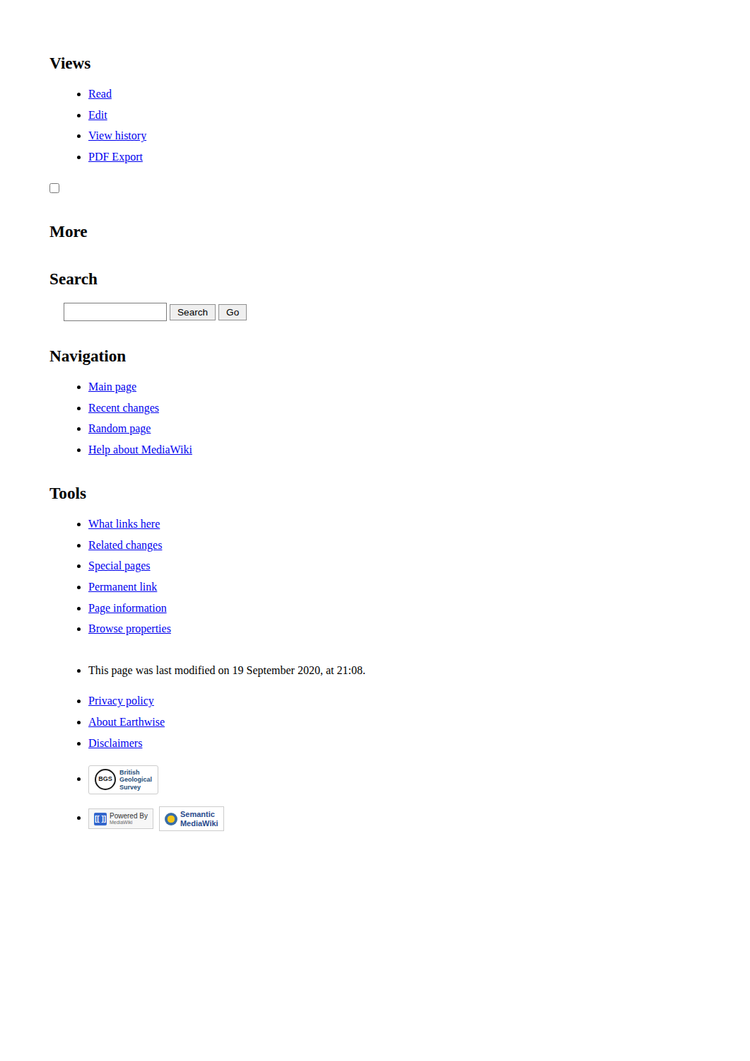Views
Read
Edit
View history
PDF Export
More
Search
Search Go
Navigation
Main page
Recent changes
Random page
Help about MediaWiki
Tools
What links here
Related changes
Special pages
Permanent link
Page information
Browse properties
This page was last modified on 19 September 2020, at 21:08.
Privacy policy
About Earthwise
Disclaimers
BGS British
Geological
Survey
[[ ]] Powered ByMediaWiki Semantic
MediaWiki